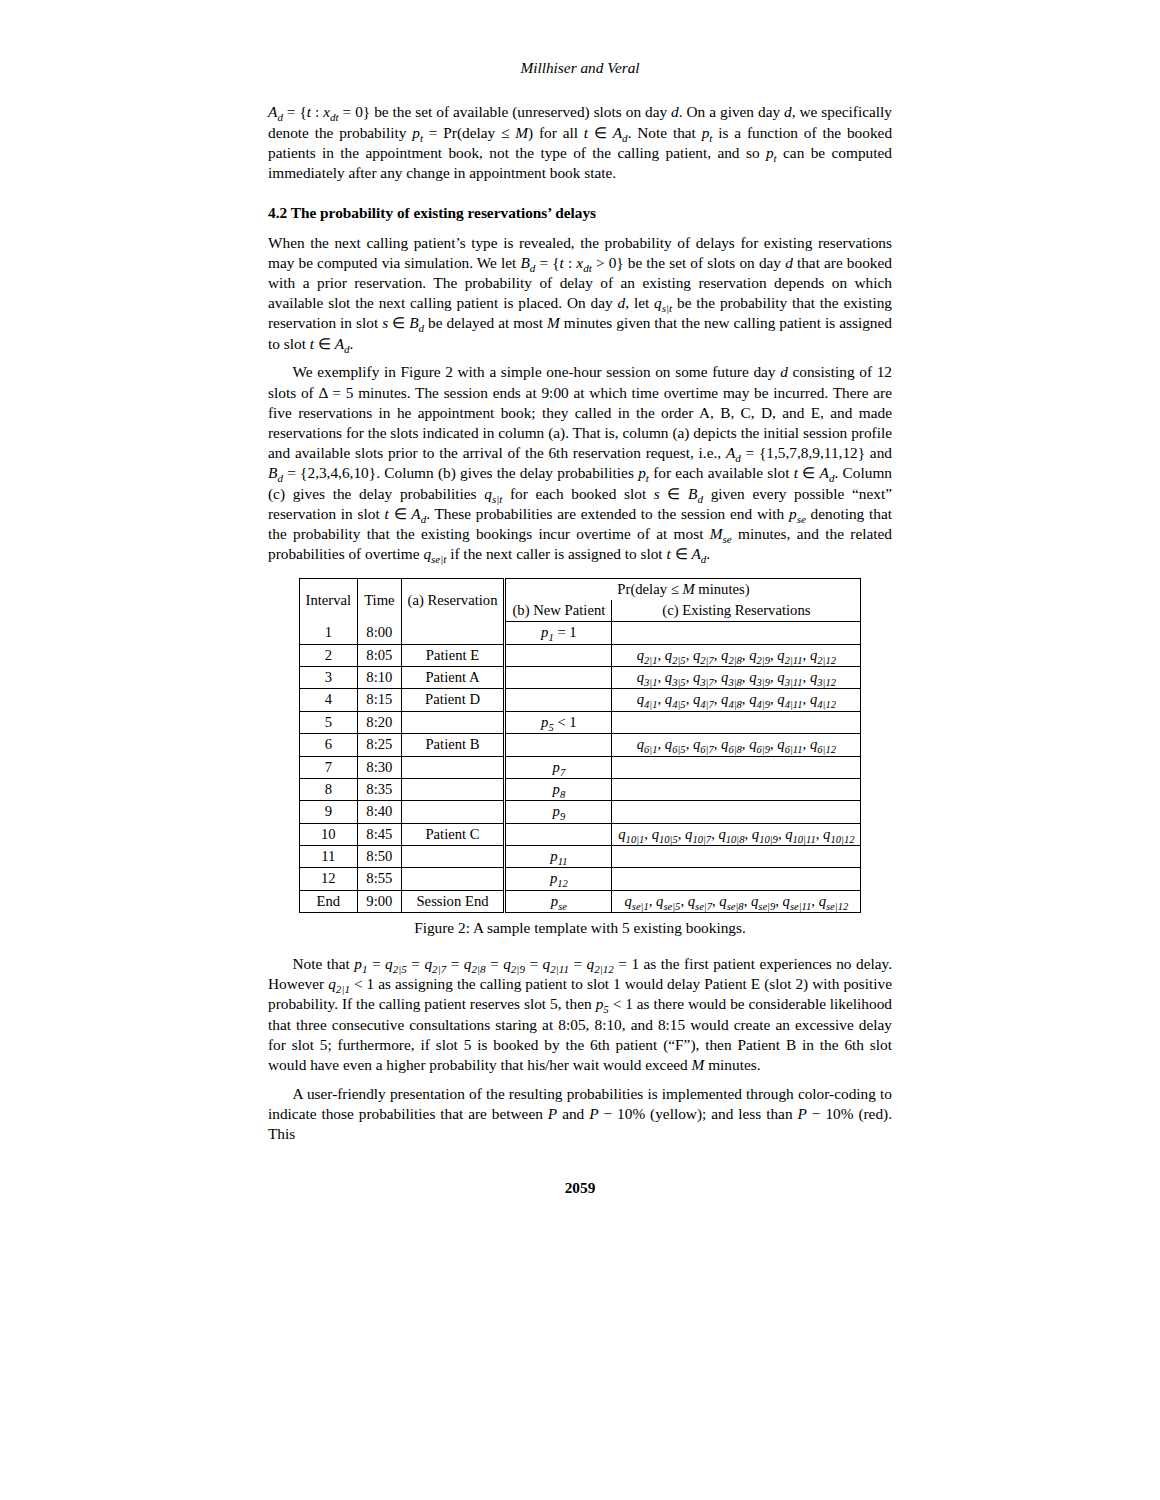Millhiser and Veral
Ad = {t : xdt = 0} be the set of available (unreserved) slots on day d. On a given day d, we specifically denote the probability pt = Pr(delay ≤ M) for all t ∈ Ad. Note that pt is a function of the booked patients in the appointment book, not the type of the calling patient, and so pt can be computed immediately after any change in appointment book state.
4.2 The probability of existing reservations’ delays
When the next calling patient’s type is revealed, the probability of delays for existing reservations may be computed via simulation. We let Bd = {t : xdt > 0} be the set of slots on day d that are booked with a prior reservation. The probability of delay of an existing reservation depends on which available slot the next calling patient is placed. On day d, let qs|t be the probability that the existing reservation in slot s ∈ Bd be delayed at most M minutes given that the new calling patient is assigned to slot t ∈ Ad.
We exemplify in Figure 2 with a simple one-hour session on some future day d consisting of 12 slots of Δ = 5 minutes. The session ends at 9:00 at which time overtime may be incurred. There are five reservations in he appointment book; they called in the order A, B, C, D, and E, and made reservations for the slots indicated in column (a). That is, column (a) depicts the initial session profile and available slots prior to the arrival of the 6th reservation request, i.e., Ad = {1,5,7,8,9,11,12} and Bd = {2,3,4,6,10}. Column (b) gives the delay probabilities pt for each available slot t ∈ Ad. Column (c) gives the delay probabilities qs|t for each booked slot s ∈ Bd given every possible “next” reservation in slot t ∈ Ad. These probabilities are extended to the session end with pse denoting that the probability that the existing bookings incur overtime of at most Mse minutes, and the related probabilities of overtime qse|t if the next caller is assigned to slot t ∈ Ad.
| Interval | Time | (a) Reservation | Pr(delay ≤ M minutes) |
| (b) New Patient | (c) Existing Reservations |
| 1 | 8:00 | | p 1 = 1 | |
| 2 | 8:05 | Patient E | | q 2/1 , q 2/5 , q 2/7 , q 2/8 , q 2/9 , q 2/11 , q 2/12 |
| 3 | 8:10 | Patient A | | q 3/1 , q 3/5 , q 3/7 , q 3/8 , q 3/9 , q 3/11 , q 3/12 |
| 4 | 8:15 | Patient D | | q 4/1 , q 4/5 , q 4/7 , q 4/8 , q 4/9 , q 4/11 , q 4/12 |
| 5 | 8:20 | | p 5 < 1 | |
| 6 | 8:25 | Patient B | | q 6/1 , q 6/5 , q 6/7 , q 6/8 , q 6/9 , q 6/11 , q 6/12 |
| 7 | 8:30 | | p 7 | |
| 8 | 8:35 | | p 8 | |
| 9 | 8:40 | | p 9 | |
| 10 | 8:45 | Patient C | | q 10/1 , q 10/5 , q 10/7 , q 10/8 , q 10/9 , q 10/11 , q 10/12 |
| 11 | 8:50 | | p 11 | |
| 12 | 8:55 | | p 12 | |
| End | 9:00 | Session End | p se | q se/1 , q se/5 , q se/7 , q se/8 , q se/9 , q se/11 , q se/12 |
Figure 2: A sample template with 5 existing bookings.
Note that p1 = q2|5 = q2|7 = q2|8 = q2|9 = q2|11 = q2|12 = 1 as the first patient experiences no delay. However q2|1 < 1 as assigning the calling patient to slot 1 would delay Patient E (slot 2) with positive probability. If the calling patient reserves slot 5, then p5 < 1 as there would be considerable likelihood that three consecutive consultations staring at 8:05, 8:10, and 8:15 would create an excessive delay for slot 5; furthermore, if slot 5 is booked by the 6th patient (“F”), then Patient B in the 6th slot would have even a higher probability that his/her wait would exceed M minutes.
A user-friendly presentation of the resulting probabilities is implemented through color-coding to indicate those probabilities that are between P and P − 10% (yellow); and less than P − 10% (red). This
2059